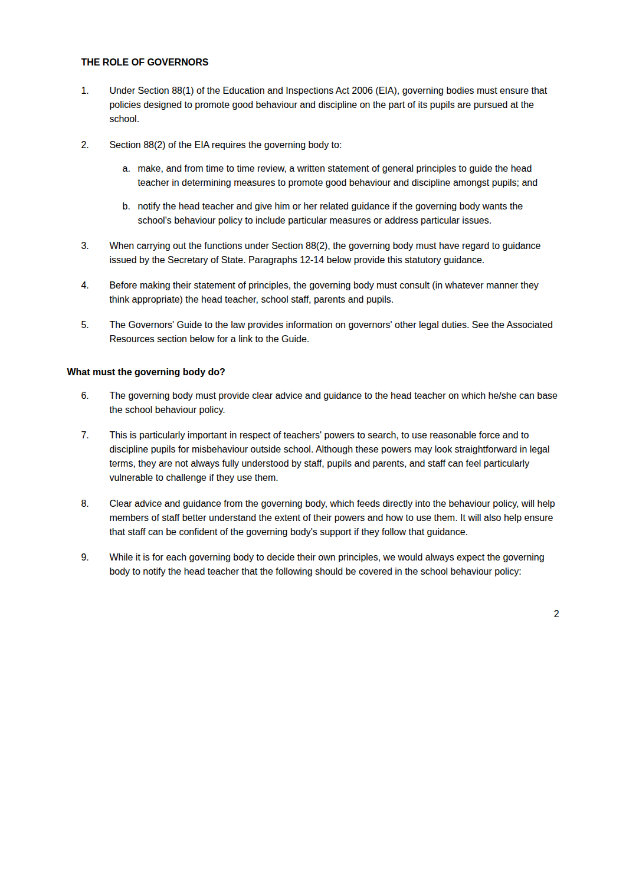THE ROLE OF GOVERNORS
1. Under Section 88(1) of the Education and Inspections Act 2006 (EIA), governing bodies must ensure that policies designed to promote good behaviour and discipline on the part of its pupils are pursued at the school.
2. Section 88(2) of the EIA requires the governing body to:
make, and from time to time review, a written statement of general principles to guide the head teacher in determining measures to promote good behaviour and discipline amongst pupils; and
notify the head teacher and give him or her related guidance if the governing body wants the school's behaviour policy to include particular measures or address particular issues.
3. When carrying out the functions under Section 88(2), the governing body must have regard to guidance issued by the Secretary of State. Paragraphs 12-14 below provide this statutory guidance.
4. Before making their statement of principles, the governing body must consult (in whatever manner they think appropriate) the head teacher, school staff, parents and pupils.
5. The Governors' Guide to the law provides information on governors' other legal duties. See the Associated Resources section below for a link to the Guide.
What must the governing body do?
6. The governing body must provide clear advice and guidance to the head teacher on which he/she can base the school behaviour policy.
7. This is particularly important in respect of teachers' powers to search, to use reasonable force and to discipline pupils for misbehaviour outside school. Although these powers may look straightforward in legal terms, they are not always fully understood by staff, pupils and parents, and staff can feel particularly vulnerable to challenge if they use them.
8. Clear advice and guidance from the governing body, which feeds directly into the behaviour policy, will help members of staff better understand the extent of their powers and how to use them. It will also help ensure that staff can be confident of the governing body's support if they follow that guidance.
9. While it is for each governing body to decide their own principles, we would always expect the governing body to notify the head teacher that the following should be covered in the school behaviour policy:
2